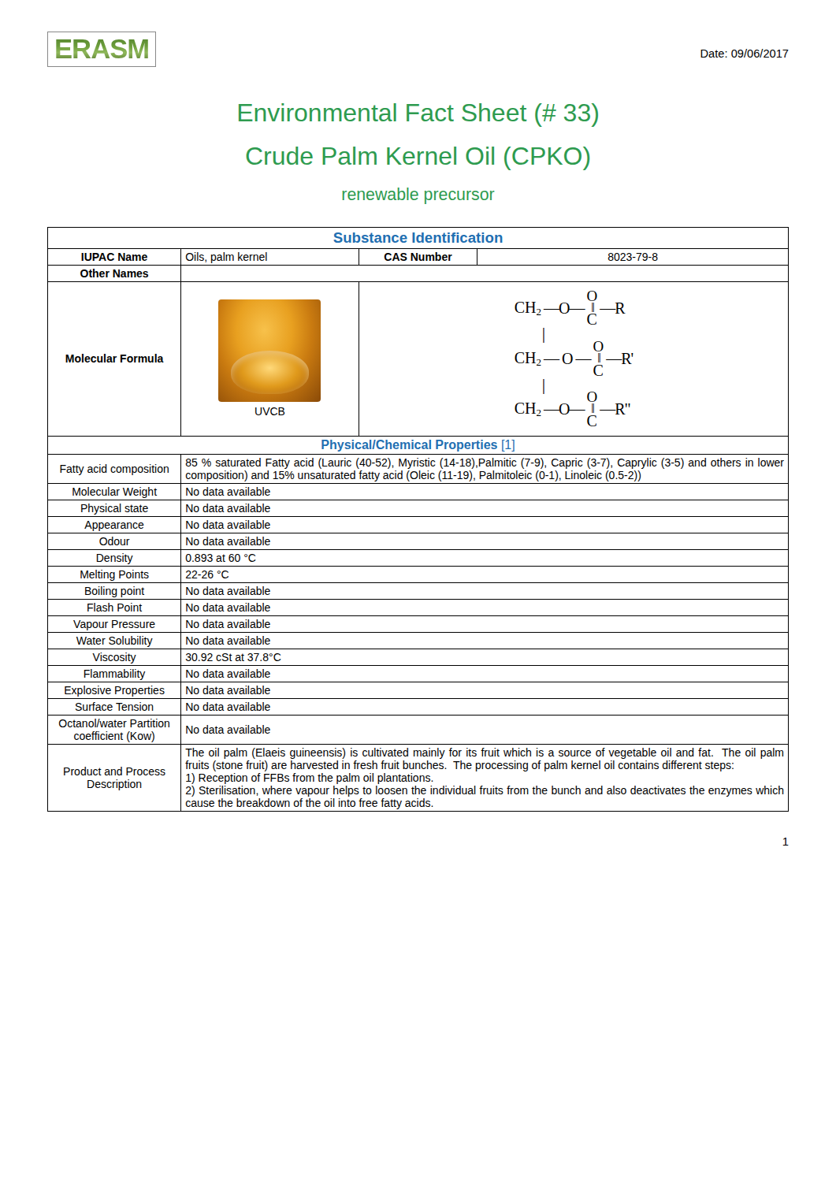ERASM
Date: 09/06/2017
Environmental Fact Sheet (# 33)
Crude Palm Kernel Oil (CPKO)
renewable precursor
| Substance Identification |
| IUPAC Name | Oils, palm kernel | CAS Number | 8023-79-8 |
| Other Names | |
| Molecular Formula | UVCB | CH 2 —O— O ‖ C —R / CH 2 — O — O ‖ C —R' / CH 2 —O— O ‖ C —R" |
| Physical/Chemical Properties [1] |
| Fatty acid composition | 85 % saturated Fatty acid (Lauric (40-52), Myristic (14-18),Palmitic (7-9), Capric (3-7), Caprylic (3-5) and others in lower composition) and 15% unsaturated fatty acid (Oleic (11-19), Palmitoleic (0-1), Linoleic (0.5-2)) |
| Molecular Weight | No data available |
| Physical state | No data available |
| Appearance | No data available |
| Odour | No data available |
| Density | 0.893 at 60 °C |
| Melting Points | 22-26 °C |
| Boiling point | No data available |
| Flash Point | No data available |
| Vapour Pressure | No data available |
| Water Solubility | No data available |
| Viscosity | 30.92 cSt at 37.8°C |
| Flammability | No data available |
| Explosive Properties | No data available |
| Surface Tension | No data available |
| Octanol/water Partition coefficient (Kow) | No data available |
| Product and Process Description | The oil palm (Elaeis guineensis) is cultivated mainly for its fruit which is a source of vegetable oil and fat. The oil palm fruits (stone fruit) are harvested in fresh fruit bunches. The processing of palm kernel oil contains different steps: 1) Reception of FFBs from the palm oil plantations. 2) Sterilisation, where vapour helps to loosen the individual fruits from the bunch and also deactivates the enzymes which cause the breakdown of the oil into free fatty acids. |
1